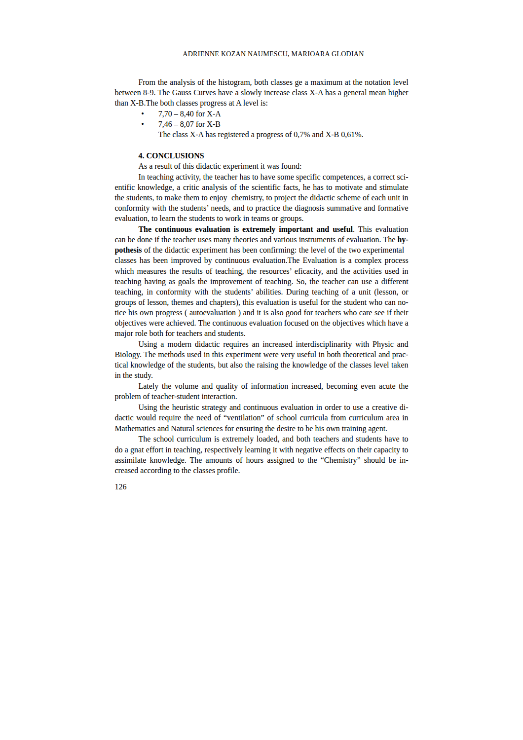Adrienne Kozan Naumescu, Marioara Glodian
From the analysis of the histogram, both classes ge a maximum at the notation level between 8-9. The Gauss Curves have a slowly increase class X-A has a general mean higher than X-B.The both classes progress at A level is:
7,70 – 8,40 for X-A
7,46 – 8,07 for X-B
The class X-A has registered a progress of 0,7% and X-B 0,61%.
4. CONCLUSIONS
As a result of this didactic experiment it was found:
In teaching activity, the teacher has to have some specific competences, a correct scientific knowledge, a critic analysis of the scientific facts, he has to motivate and stimulate the students, to make them to enjoy chemistry, to project the didactic scheme of each unit in conformity with the students’ needs, and to practice the diagnosis summative and formative evaluation, to learn the students to work in teams or groups.
The continuous evaluation is extremely important and useful. This evaluation can be done if the teacher uses many theories and various instruments of evaluation. The hypothesis of the didactic experiment has been confirming: the level of the two experimental classes has been improved by continuous evaluation.The Evaluation is a complex process which measures the results of teaching, the resources’ eficacity, and the activities used in teaching having as goals the improvement of teaching. So, the teacher can use a different teaching, in conformity with the students’ abilities. During teaching of a unit (lesson, or groups of lesson, themes and chapters), this evaluation is useful for the student who can notice his own progress ( autoevaluation ) and it is also good for teachers who care see if their objectives were achieved. The continuous evaluation focused on the objectives which have a major role both for teachers and students.
Using a modern didactic requires an increased interdisciplinarity with Physic and Biology. The methods used in this experiment were very useful in both theoretical and practical knowledge of the students, but also the raising the knowledge of the classes level taken in the study.
Lately the volume and quality of information increased, becoming even acute the problem of teacher-student interaction.
Using the heuristic strategy and continuous evaluation in order to use a creative didactic would require the need of “ventilation” of school curricula from curriculum area in Mathematics and Natural sciences for ensuring the desire to be his own training agent.
The school curriculum is extremely loaded, and both teachers and students have to do a gnat effort in teaching, respectively learning it with negative effects on their capacity to assimilate knowledge. The amounts of hours assigned to the “Chemistry” should be increased according to the classes profile.
126